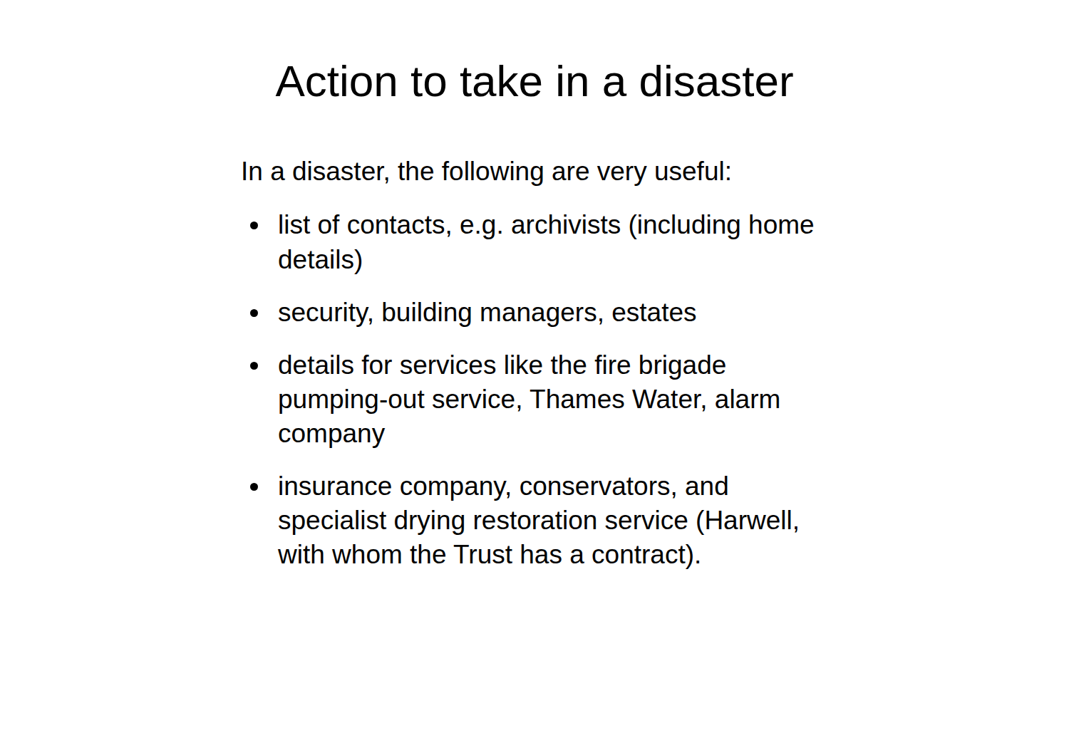Action to take in a disaster
In a disaster, the following are very useful:
list of contacts, e.g. archivists (including home details)
security, building managers, estates
details for services like the fire brigade pumping-out service, Thames Water, alarm company
insurance company, conservators, and specialist drying restoration service (Harwell, with whom the Trust has a contract).